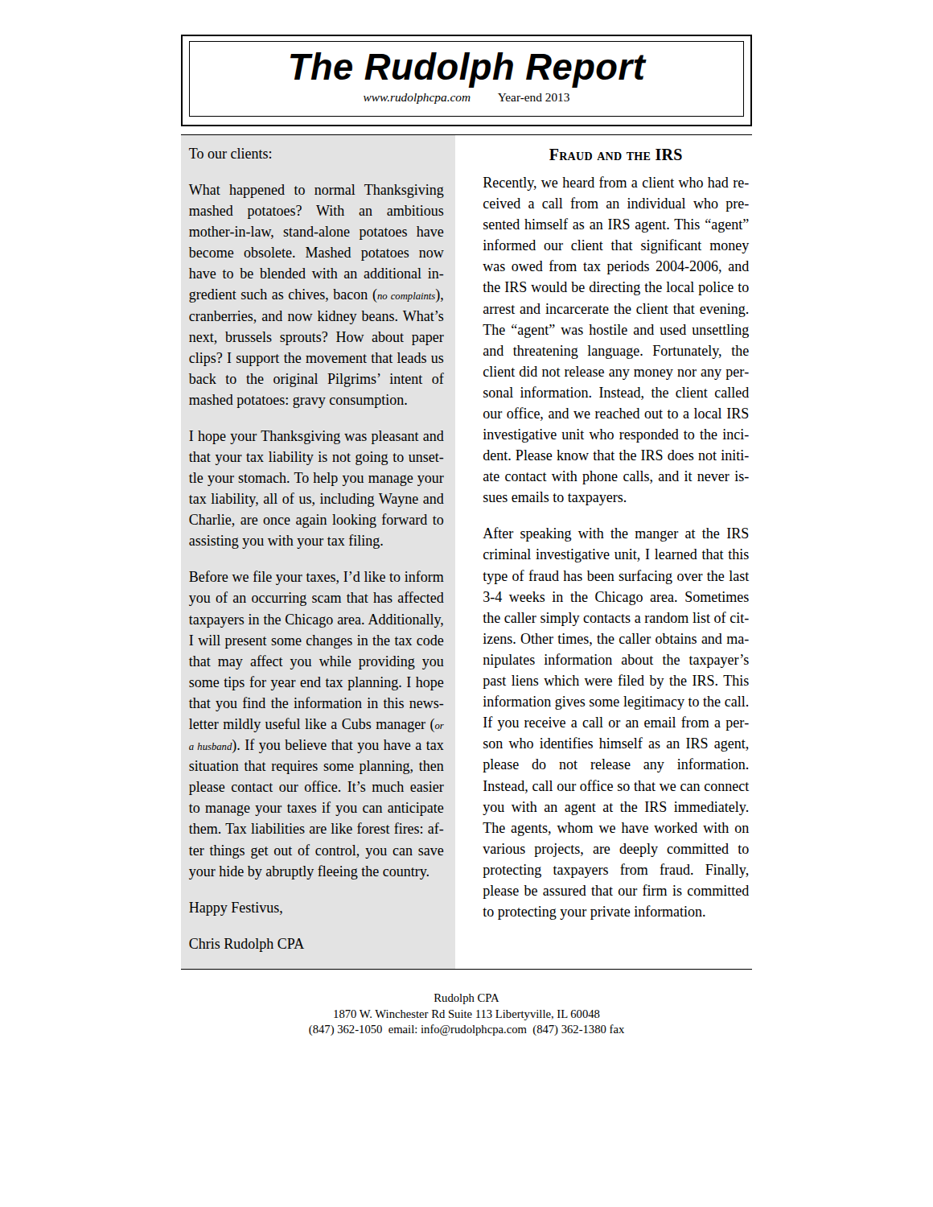The Rudolph Report
www.rudolphcpa.com Year-end 2013
To our clients:
What happened to normal Thanksgiving mashed potatoes? With an ambitious mother-in-law, stand-alone potatoes have become obsolete. Mashed potatoes now have to be blended with an additional ingredient such as chives, bacon (no complaints), cranberries, and now kidney beans. What’s next, brussels sprouts? How about paper clips? I support the movement that leads us back to the original Pilgrims’ intent of mashed potatoes: gravy consumption.
I hope your Thanksgiving was pleasant and that your tax liability is not going to unsettle your stomach. To help you manage your tax liability, all of us, including Wayne and Charlie, are once again looking forward to assisting you with your tax filing.
Before we file your taxes, I’d like to inform you of an occurring scam that has affected taxpayers in the Chicago area. Additionally, I will present some changes in the tax code that may affect you while providing you some tips for year end tax planning. I hope that you find the information in this newsletter mildly useful like a Cubs manager (or a husband). If you believe that you have a tax situation that requires some planning, then please contact our office. It’s much easier to manage your taxes if you can anticipate them. Tax liabilities are like forest fires: after things get out of control, you can save your hide by abruptly fleeing the country.
Happy Festivus,
Chris Rudolph CPA
Fraud and the IRS
Recently, we heard from a client who had received a call from an individual who presented himself as an IRS agent. This “agent” informed our client that significant money was owed from tax periods 2004-2006, and the IRS would be directing the local police to arrest and incarcerate the client that evening. The “agent” was hostile and used unsettling and threatening language. Fortunately, the client did not release any money nor any personal information. Instead, the client called our office, and we reached out to a local IRS investigative unit who responded to the incident. Please know that the IRS does not initiate contact with phone calls, and it never issues emails to taxpayers.
After speaking with the manger at the IRS criminal investigative unit, I learned that this type of fraud has been surfacing over the last 3-4 weeks in the Chicago area. Sometimes the caller simply contacts a random list of citizens. Other times, the caller obtains and manipulates information about the taxpayer’s past liens which were filed by the IRS. This information gives some legitimacy to the call. If you receive a call or an email from a person who identifies himself as an IRS agent, please do not release any information. Instead, call our office so that we can connect you with an agent at the IRS immediately. The agents, whom we have worked with on various projects, are deeply committed to protecting taxpayers from fraud. Finally, please be assured that our firm is committed to protecting your private information.
Rudolph CPA 1870 W. Winchester Rd Suite 113 Libertyville, IL 60048 (847) 362-1050 email: info@rudolphcpa.com (847) 362-1380 fax